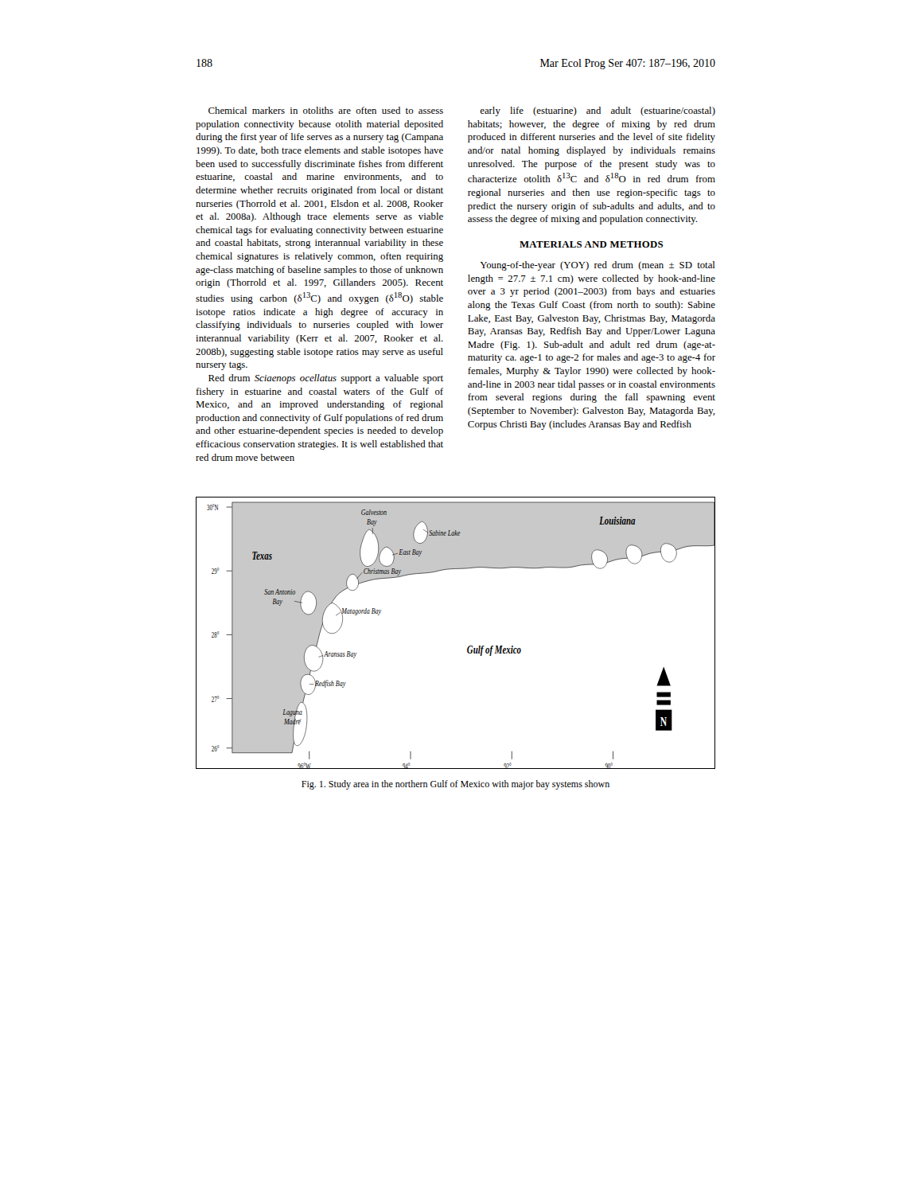188
Mar Ecol Prog Ser 407: 187–196, 2010
Chemical markers in otoliths are often used to assess population connectivity because otolith material deposited during the first year of life serves as a nursery tag (Campana 1999). To date, both trace elements and stable isotopes have been used to successfully discriminate fishes from different estuarine, coastal and marine environments, and to determine whether recruits originated from local or distant nurseries (Thorrold et al. 2001, Elsdon et al. 2008, Rooker et al. 2008a). Although trace elements serve as viable chemical tags for evaluating connectivity between estuarine and coastal habitats, strong interannual variability in these chemical signatures is relatively common, often requiring age-class matching of baseline samples to those of unknown origin (Thorrold et al. 1997, Gillanders 2005). Recent studies using carbon (δ13C) and oxygen (δ18O) stable isotope ratios indicate a high degree of accuracy in classifying individuals to nurseries coupled with lower interannual variability (Kerr et al. 2007, Rooker et al. 2008b), suggesting stable isotope ratios may serve as useful nursery tags.
Red drum Sciaenops ocellatus support a valuable sport fishery in estuarine and coastal waters of the Gulf of Mexico, and an improved understanding of regional production and connectivity of Gulf populations of red drum and other estuarine-dependent species is needed to develop efficacious conservation strategies. It is well established that red drum move between
early life (estuarine) and adult (estuarine/coastal) habitats; however, the degree of mixing by red drum produced in different nurseries and the level of site fidelity and/or natal homing displayed by individuals remains unresolved. The purpose of the present study was to characterize otolith δ13C and δ18O in red drum from regional nurseries and then use region-specific tags to predict the nursery origin of sub-adults and adults, and to assess the degree of mixing and population connectivity.
Materials and methods
Young-of-the-year (YOY) red drum (mean ± SD total length = 27.7 ± 7.1 cm) were collected by hook-and-line over a 3 yr period (2001–2003) from bays and estuaries along the Texas Gulf Coast (from north to south): Sabine Lake, East Bay, Galveston Bay, Christmas Bay, Matagorda Bay, Aransas Bay, Redfish Bay and Upper/Lower Laguna Madre (Fig. 1). Sub-adult and adult red drum (age-at-maturity ca. age-1 to age-2 for males and age-3 to age-4 for females, Murphy & Taylor 1990) were collected by hook-and-line in 2003 near tidal passes or in coastal environments from several regions during the fall spawning event (September to November): Galveston Bay, Matagorda Bay, Corpus Christi Bay (includes Aransas Bay and Redfish
30°N 29° 28° 27° 26° 96°W 94° 92° 90° Texas Louisiana Gulf of Mexico Galveston Bay Sabine Lake East Bay Christmas Bay Matagorda Bay San Antonio Bay Aransas Bay Redfish Bay Laguna Madre N
Fig. 1. Study area in the northern Gulf of Mexico with major bay systems shown